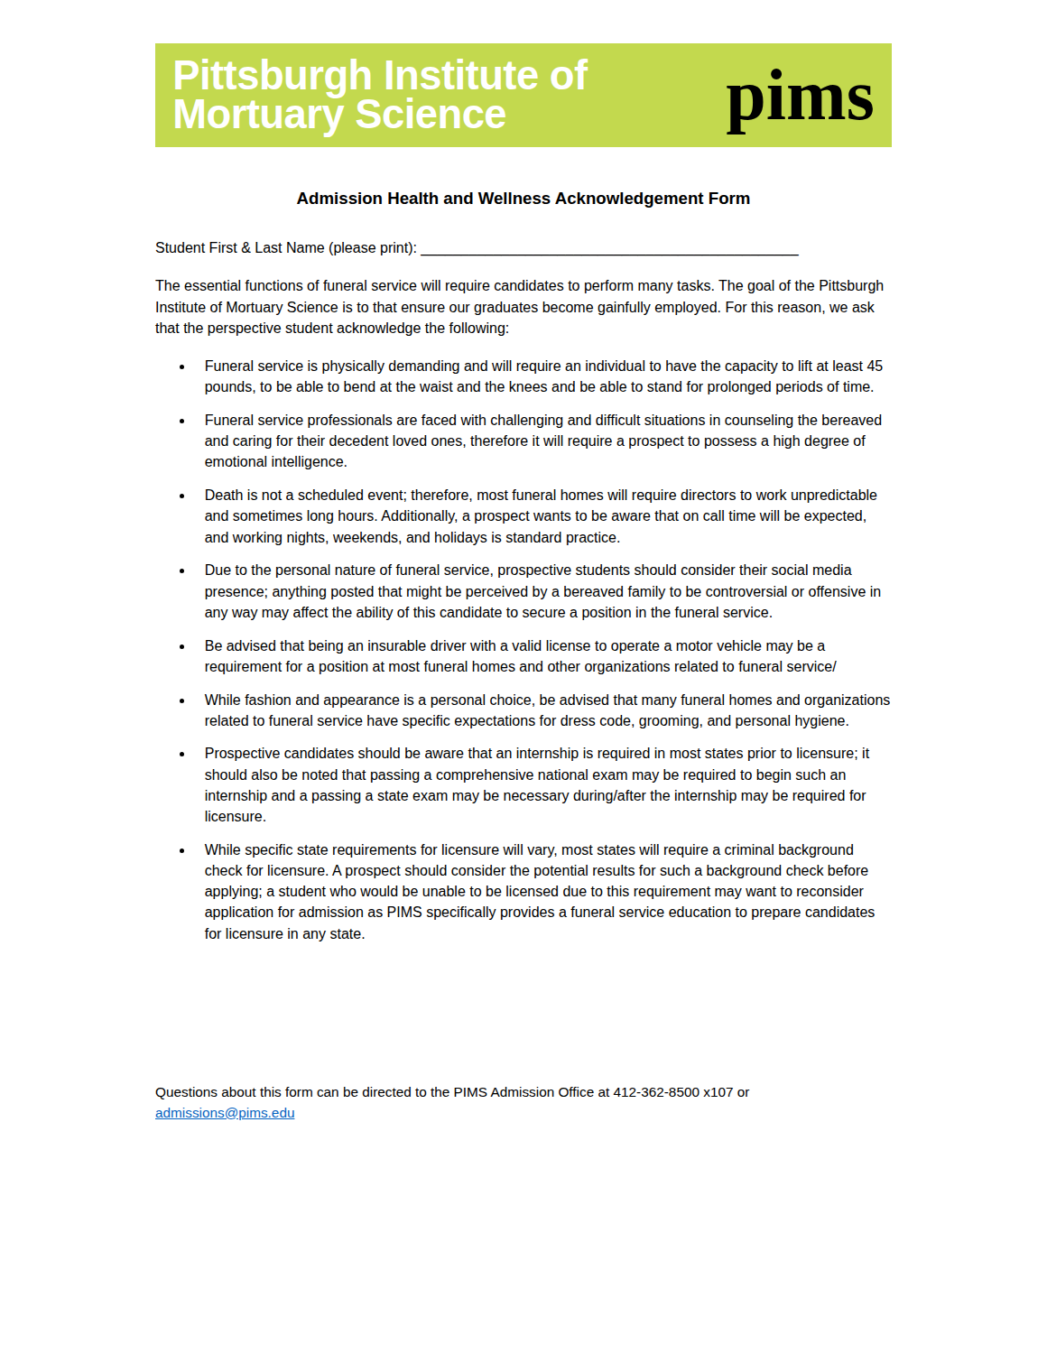Pittsburgh Institute of
Mortuary Science
pims
Admission Health and Wellness Acknowledgement Form
Student First & Last Name (please print): _______________________________________________
The essential functions of funeral service will require candidates to perform many tasks. The goal of the Pittsburgh Institute of Mortuary Science is to that ensure our graduates become gainfully employed. For this reason, we ask that the perspective student acknowledge the following:
Funeral service is physically demanding and will require an individual to have the capacity to lift at least 45 pounds, to be able to bend at the waist and the knees and be able to stand for prolonged periods of time.
Funeral service professionals are faced with challenging and difficult situations in counseling the bereaved and caring for their decedent loved ones, therefore it will require a prospect to possess a high degree of emotional intelligence.
Death is not a scheduled event; therefore, most funeral homes will require directors to work unpredictable and sometimes long hours. Additionally, a prospect wants to be aware that on call time will be expected, and working nights, weekends, and holidays is standard practice.
Due to the personal nature of funeral service, prospective students should consider their social media presence; anything posted that might be perceived by a bereaved family to be controversial or offensive in any way may affect the ability of this candidate to secure a position in the funeral service.
Be advised that being an insurable driver with a valid license to operate a motor vehicle may be a requirement for a position at most funeral homes and other organizations related to funeral service/
While fashion and appearance is a personal choice, be advised that many funeral homes and organizations related to funeral service have specific expectations for dress code, grooming, and personal hygiene.
Prospective candidates should be aware that an internship is required in most states prior to licensure; it should also be noted that passing a comprehensive national exam may be required to begin such an internship and a passing a state exam may be necessary during/after the internship may be required for licensure.
While specific state requirements for licensure will vary, most states will require a criminal background check for licensure. A prospect should consider the potential results for such a background check before applying; a student who would be unable to be licensed due to this requirement may want to reconsider application for admission as PIMS specifically provides a funeral service education to prepare candidates for licensure in any state.
Questions about this form can be directed to the PIMS Admission Office at 412-362-8500 x107 or admissions@pims.edu